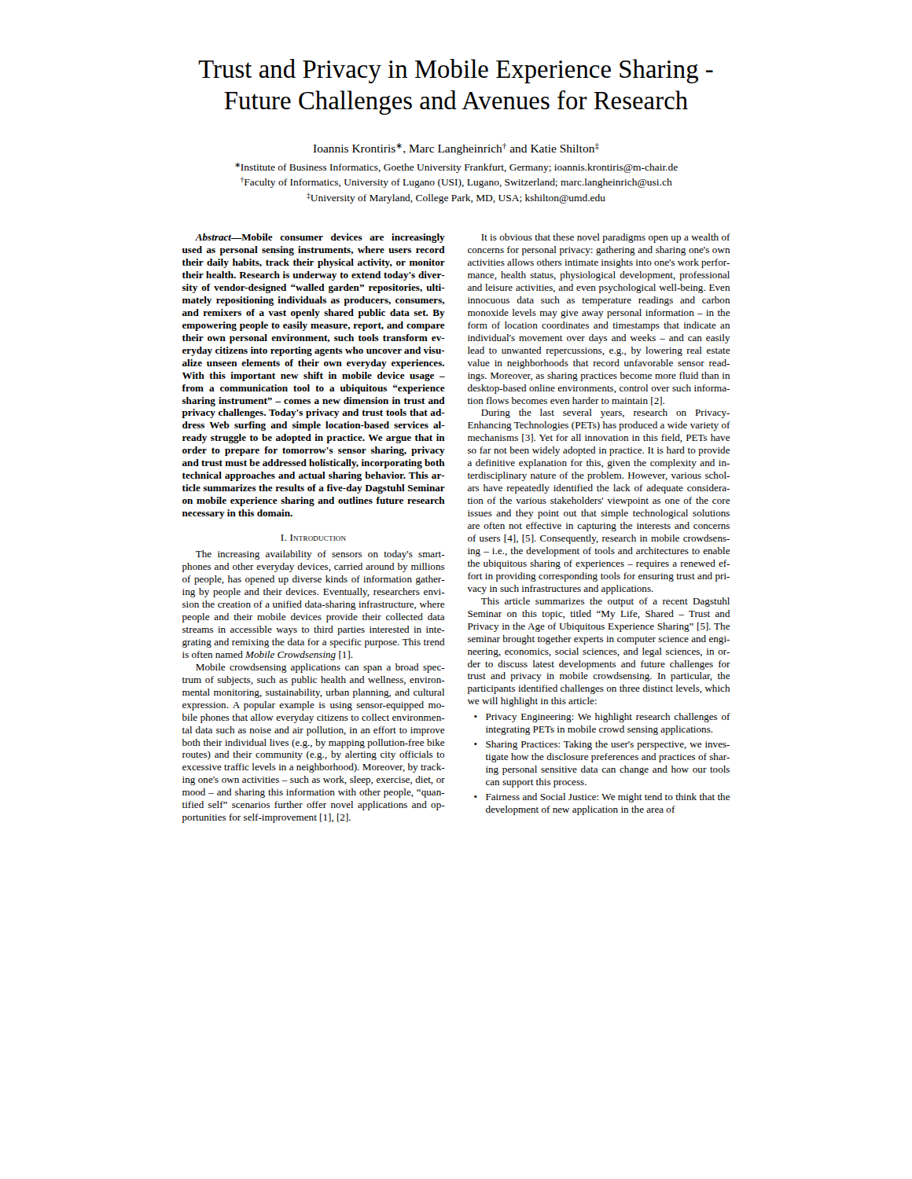Trust and Privacy in Mobile Experience Sharing -
Future Challenges and Avenues for Research
Ioannis Krontiris∗, Marc Langheinrich† and Katie Shilton‡
∗Institute of Business Informatics, Goethe University Frankfurt, Germany; ioannis.krontiris@m-chair.de
†Faculty of Informatics, University of Lugano (USI), Lugano, Switzerland; marc.langheinrich@usi.ch
‡University of Maryland, College Park, MD, USA; kshilton@umd.edu
Abstract—Mobile consumer devices are increasingly used as personal sensing instruments, where users record their daily habits, track their physical activity, or monitor their health. Research is underway to extend today's diversity of vendor-designed “walled garden” repositories, ultimately repositioning individuals as producers, consumers, and remixers of a vast openly shared public data set. By empowering people to easily measure, report, and compare their own personal environment, such tools transform everyday citizens into reporting agents who uncover and visualize unseen elements of their own everyday experiences. With this important new shift in mobile device usage – from a communication tool to a ubiquitous “experience sharing instrument” – comes a new dimension in trust and privacy challenges. Today's privacy and trust tools that address Web surfing and simple location-based services already struggle to be adopted in practice. We argue that in order to prepare for tomorrow's sensor sharing, privacy and trust must be addressed holistically, incorporating both technical approaches and actual sharing behavior. This article summarizes the results of a five-day Dagstuhl Seminar on mobile experience sharing and outlines future research necessary in this domain.
I. Introduction
The increasing availability of sensors on today's smartphones and other everyday devices, carried around by millions of people, has opened up diverse kinds of information gathering by people and their devices. Eventually, researchers envision the creation of a unified data-sharing infrastructure, where people and their mobile devices provide their collected data streams in accessible ways to third parties interested in integrating and remixing the data for a specific purpose. This trend is often named Mobile Crowdsensing [1].
Mobile crowdsensing applications can span a broad spectrum of subjects, such as public health and wellness, environmental monitoring, sustainability, urban planning, and cultural expression. A popular example is using sensor-equipped mobile phones that allow everyday citizens to collect environmental data such as noise and air pollution, in an effort to improve both their individual lives (e.g., by mapping pollution-free bike routes) and their community (e.g., by alerting city officials to excessive traffic levels in a neighborhood). Moreover, by tracking one's own activities – such as work, sleep, exercise, diet, or mood – and sharing this information with other people, “quantified self” scenarios further offer novel applications and opportunities for self-improvement [1], [2].
It is obvious that these novel paradigms open up a wealth of concerns for personal privacy: gathering and sharing one's own activities allows others intimate insights into one's work performance, health status, physiological development, professional and leisure activities, and even psychological well-being. Even innocuous data such as temperature readings and carbon monoxide levels may give away personal information – in the form of location coordinates and timestamps that indicate an individual's movement over days and weeks – and can easily lead to unwanted repercussions, e.g., by lowering real estate value in neighborhoods that record unfavorable sensor readings. Moreover, as sharing practices become more fluid than in desktop-based online environments, control over such information flows becomes even harder to maintain [2].
During the last several years, research on Privacy-Enhancing Technologies (PETs) has produced a wide variety of mechanisms [3]. Yet for all innovation in this field, PETs have so far not been widely adopted in practice. It is hard to provide a definitive explanation for this, given the complexity and interdisciplinary nature of the problem. However, various scholars have repeatedly identified the lack of adequate consideration of the various stakeholders' viewpoint as one of the core issues and they point out that simple technological solutions are often not effective in capturing the interests and concerns of users [4], [5]. Consequently, research in mobile crowdsensing – i.e., the development of tools and architectures to enable the ubiquitous sharing of experiences – requires a renewed effort in providing corresponding tools for ensuring trust and privacy in such infrastructures and applications.
This article summarizes the output of a recent Dagstuhl Seminar on this topic, titled “My Life, Shared – Trust and Privacy in the Age of Ubiquitous Experience Sharing” [5]. The seminar brought together experts in computer science and engineering, economics, social sciences, and legal sciences, in order to discuss latest developments and future challenges for trust and privacy in mobile crowdsensing. In particular, the participants identified challenges on three distinct levels, which we will highlight in this article:
Privacy Engineering: We highlight research challenges of integrating PETs in mobile crowd sensing applications.
Sharing Practices: Taking the user's perspective, we investigate how the disclosure preferences and practices of sharing personal sensitive data can change and how our tools can support this process.
Fairness and Social Justice: We might tend to think that the development of new application in the area of